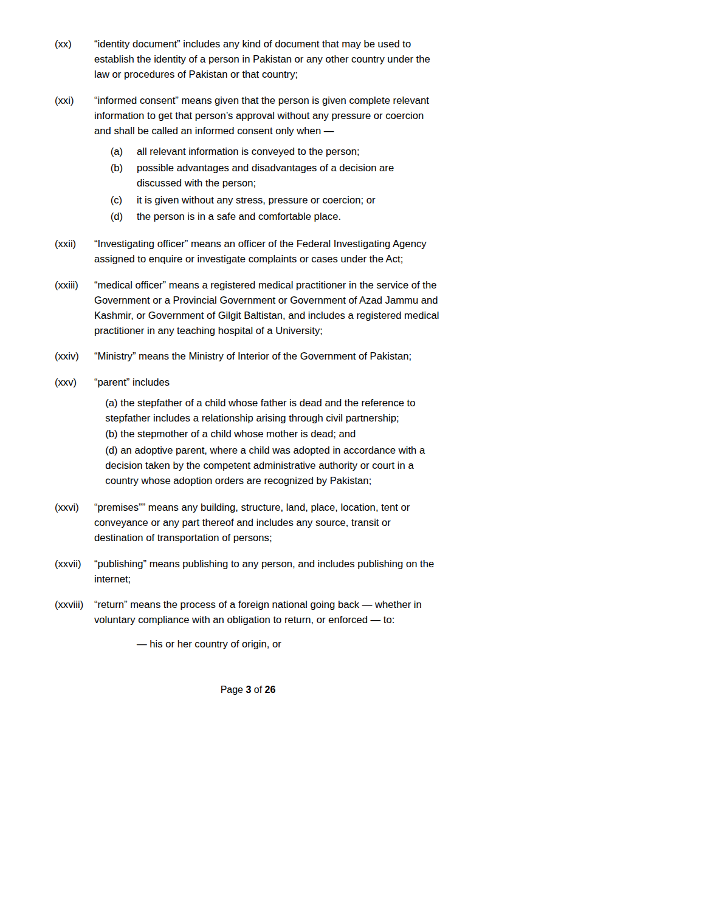(xx)
“identity document” includes any kind of document that may be used to establish the identity of a person in Pakistan or any other country under the law or procedures of Pakistan or that country;
(xxi)
“informed consent” means given that the person is given complete relevant information to get that person’s approval without any pressure or coercion and shall be called an informed consent only when —
(a) all relevant information is conveyed to the person;
(b) possible advantages and disadvantages of a decision are discussed with the person;
(c) it is given without any stress, pressure or coercion; or
(d) the person is in a safe and comfortable place.
(xxii)
“Investigating officer” means an officer of the Federal Investigating Agency assigned to enquire or investigate complaints or cases under the Act;
(xxiii)
“medical officer” means a registered medical practitioner in the service of the Government or a Provincial Government or Government of Azad Jammu and Kashmir, or Government of Gilgit Baltistan, and includes a registered medical practitioner in any teaching hospital of a University;
(xxiv)
“Ministry” means the Ministry of Interior of the Government of Pakistan;
(xxv)
“parent” includes
(a) the stepfather of a child whose father is dead and the reference to stepfather includes a relationship arising through civil partnership;
(b) the stepmother of a child whose mother is dead; and
(d) an adoptive parent, where a child was adopted in accordance with a decision taken by the competent administrative authority or court in a country whose adoption orders are recognized by Pakistan;
(xxvi)
“premises”” means any building, structure, land, place, location, tent or conveyance or any part thereof and includes any source, transit or destination of transportation of persons;
(xxvii)
“publishing” means publishing to any person, and includes publishing on the internet;
(xxviii)
“return” means the process of a foreign national going back — whether in voluntary compliance with an obligation to return, or enforced — to:
— his or her country of origin, or
Page 3 of 26